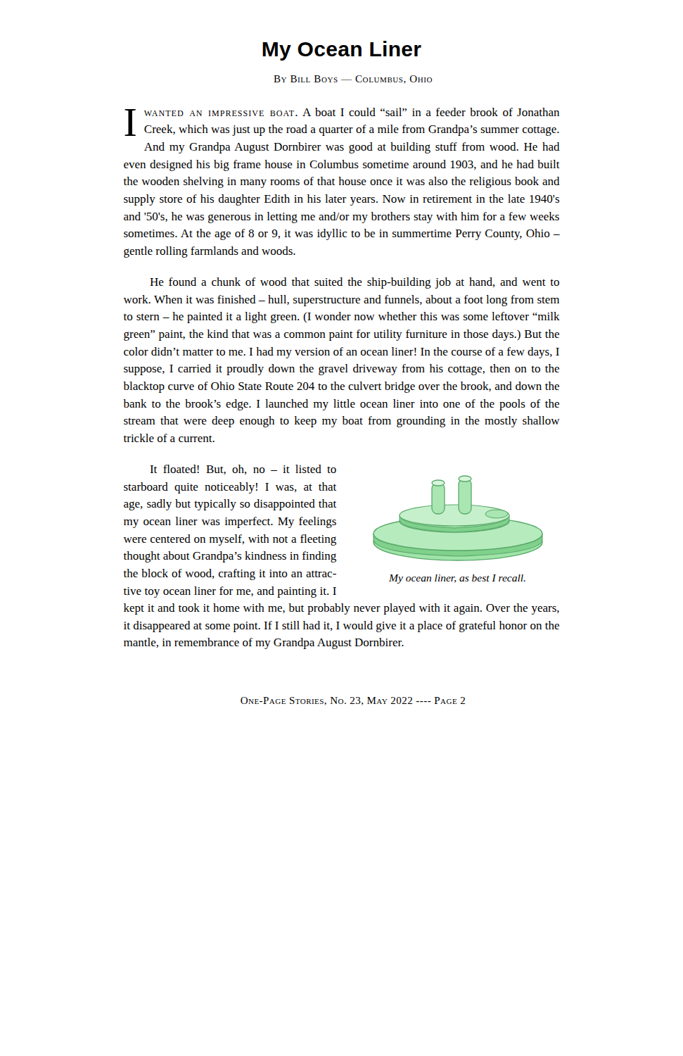My Ocean Liner
By Bill Boys — Columbus, Ohio
I wanted an impressive boat. A boat I could “sail” in a feeder brook of Jonathan Creek, which was just up the road a quarter of a mile from Grandpa’s summer cottage. And my Grandpa August Dornbirer was good at building stuff from wood. He had even designed his big frame house in Columbus sometime around 1903, and he had built the wooden shelving in many rooms of that house once it was also the religious book and supply store of his daughter Edith in his later years. Now in retirement in the late 1940's and '50's, he was generous in letting me and/or my brothers stay with him for a few weeks sometimes. At the age of 8 or 9, it was idyllic to be in summertime Perry County, Ohio – gentle rolling farmlands and woods.
He found a chunk of wood that suited the ship-building job at hand, and went to work. When it was finished – hull, superstructure and funnels, about a foot long from stem to stern – he painted it a light green. (I wonder now whether this was some leftover “milk green” paint, the kind that was a common paint for utility furniture in those days.) But the color didn’t matter to me. I had my version of an ocean liner! In the course of a few days, I suppose, I carried it proudly down the gravel driveway from his cottage, then on to the blacktop curve of Ohio State Route 204 to the culvert bridge over the brook, and down the bank to the brook’s edge. I launched my little ocean liner into one of the pools of the stream that were deep enough to keep my boat from grounding in the mostly shallow trickle of a current.
My ocean liner, as best I recall.
It floated! But, oh, no – it listed to starboard quite noticeably! I was, at that age, sadly but typically so disappointed that my ocean liner was imperfect. My feelings were centered on myself, with not a fleeting thought about Grandpa’s kindness in finding the block of wood, crafting it into an attractive toy ocean liner for me, and painting it. I kept it and took it home with me, but probably never played with it again. Over the years, it disappeared at some point. If I still had it, I would give it a place of grateful honor on the mantle, in remembrance of my Grandpa August Dornbirer.
One-Page Stories, No. 23, May 2022 ---- Page 2